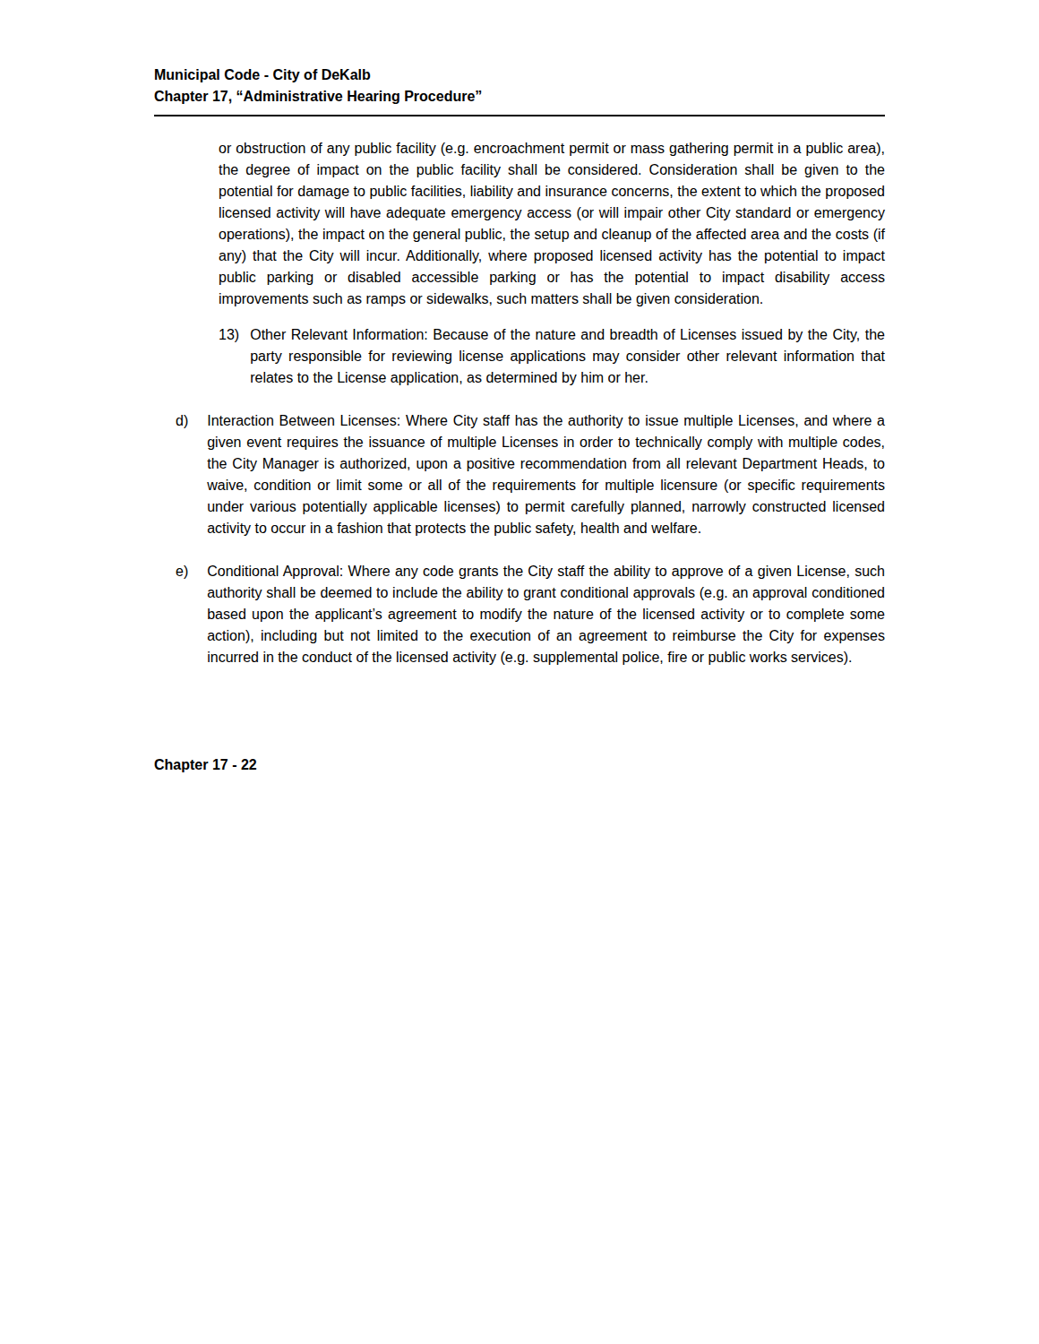Municipal Code - City of DeKalb
Chapter 17, “Administrative Hearing Procedure”
or obstruction of any public facility (e.g. encroachment permit or mass gathering permit in a public area), the degree of impact on the public facility shall be considered. Consideration shall be given to the potential for damage to public facilities, liability and insurance concerns, the extent to which the proposed licensed activity will have adequate emergency access (or will impair other City standard or emergency operations), the impact on the general public, the setup and cleanup of the affected area and the costs (if any) that the City will incur. Additionally, where proposed licensed activity has the potential to impact public parking or disabled accessible parking or has the potential to impact disability access improvements such as ramps or sidewalks, such matters shall be given consideration.
13) Other Relevant Information: Because of the nature and breadth of Licenses issued by the City, the party responsible for reviewing license applications may consider other relevant information that relates to the License application, as determined by him or her.
d) Interaction Between Licenses: Where City staff has the authority to issue multiple Licenses, and where a given event requires the issuance of multiple Licenses in order to technically comply with multiple codes, the City Manager is authorized, upon a positive recommendation from all relevant Department Heads, to waive, condition or limit some or all of the requirements for multiple licensure (or specific requirements under various potentially applicable licenses) to permit carefully planned, narrowly constructed licensed activity to occur in a fashion that protects the public safety, health and welfare.
e) Conditional Approval: Where any code grants the City staff the ability to approve of a given License, such authority shall be deemed to include the ability to grant conditional approvals (e.g. an approval conditioned based upon the applicant’s agreement to modify the nature of the licensed activity or to complete some action), including but not limited to the execution of an agreement to reimburse the City for expenses incurred in the conduct of the licensed activity (e.g. supplemental police, fire or public works services).
Chapter 17 - 22